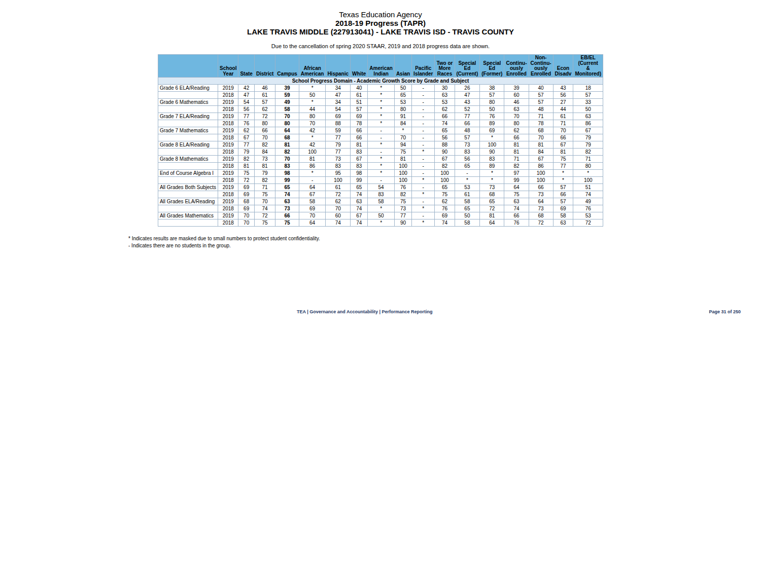Texas Education Agency
2018-19 Progress (TAPR)
LAKE TRAVIS MIDDLE (227913041) - LAKE TRAVIS ISD - TRAVIS COUNTY
Due to the cancellation of spring 2020 STAAR, 2019 and 2018 progress data are shown.
| | School Year | State | District | Campus | African American | Hispanic | White | American Indian | Asian | Pacific Islander | Two or More Races | Special Ed (Current) | Special Ed (Former) | Continu- ously Enrolled | Non- Continu- ously Enrolled | Econ Disadv | EB/EL (Current & Monitored) |
| --- | --- | --- | --- | --- | --- | --- | --- | --- | --- | --- | --- | --- | --- | --- | --- | --- | --- |
| School Progress Domain - Academic Growth Score by Grade and Subject |
| Grade 6 ELA/Reading | 2019 | 42 | 46 | 39 | * | 34 | 40 | * | 50 | - | 30 | 26 | 38 | 39 | 40 | 43 | 18 |
| | 2018 | 47 | 61 | 59 | 50 | 47 | 61 | * | 65 | - | 63 | 47 | 57 | 60 | 57 | 56 | 57 |
| Grade 6 Mathematics | 2019 | 54 | 57 | 49 | * | 34 | 51 | * | 53 | - | 53 | 43 | 80 | 46 | 57 | 27 | 33 |
| | 2018 | 56 | 62 | 58 | 44 | 54 | 57 | * | 80 | - | 62 | 52 | 50 | 63 | 48 | 44 | 50 |
| Grade 7 ELA/Reading | 2019 | 77 | 72 | 70 | 80 | 69 | 69 | * | 91 | - | 66 | 77 | 76 | 70 | 71 | 61 | 63 |
| | 2018 | 76 | 80 | 80 | 70 | 88 | 78 | * | 84 | - | 74 | 66 | 89 | 80 | 78 | 71 | 86 |
| Grade 7 Mathematics | 2019 | 62 | 66 | 64 | 42 | 59 | 66 | - | * | - | 65 | 48 | 69 | 62 | 68 | 70 | 67 |
| | 2018 | 67 | 70 | 68 | * | 77 | 66 | - | 70 | - | 56 | 57 | * | 66 | 70 | 66 | 79 |
| Grade 8 ELA/Reading | 2019 | 77 | 82 | 81 | 42 | 79 | 81 | * | 94 | - | 88 | 73 | 100 | 81 | 81 | 67 | 79 |
| | 2018 | 79 | 84 | 82 | 100 | 77 | 83 | - | 75 | * | 90 | 83 | 90 | 81 | 84 | 81 | 82 |
| Grade 8 Mathematics | 2019 | 82 | 73 | 70 | 81 | 73 | 67 | * | 81 | - | 67 | 56 | 83 | 71 | 67 | 75 | 71 |
| | 2018 | 81 | 81 | 83 | 86 | 83 | 83 | * | 100 | - | 82 | 65 | 89 | 82 | 86 | 77 | 80 |
| End of Course Algebra I | 2019 | 75 | 79 | 98 | * | 95 | 98 | * | 100 | - | 100 | - | * | 97 | 100 | * | * |
| | 2018 | 72 | 82 | 99 | - | 100 | 99 | - | 100 | * | 100 | * | * | 99 | 100 | * | 100 |
| All Grades Both Subjects | 2019 | 69 | 71 | 65 | 64 | 61 | 65 | 54 | 76 | - | 65 | 53 | 73 | 64 | 66 | 57 | 51 |
| | 2018 | 69 | 75 | 74 | 67 | 72 | 74 | 83 | 82 | * | 75 | 61 | 68 | 75 | 73 | 66 | 74 |
| All Grades ELA/Reading | 2019 | 68 | 70 | 63 | 58 | 62 | 63 | 58 | 75 | - | 62 | 58 | 65 | 63 | 64 | 57 | 49 |
| | 2018 | 69 | 74 | 73 | 69 | 70 | 74 | * | 73 | * | 76 | 65 | 72 | 74 | 73 | 69 | 76 |
| All Grades Mathematics | 2019 | 70 | 72 | 66 | 70 | 60 | 67 | 50 | 77 | - | 69 | 50 | 81 | 66 | 68 | 58 | 53 |
| | 2018 | 70 | 75 | 75 | 64 | 74 | 74 | * | 90 | * | 74 | 58 | 64 | 76 | 72 | 63 | 72 |
* Indicates results are masked due to small numbers to protect student confidentiality.
- Indicates there are no students in the group.
TEA | Governance and Accountability | Performance Reporting Page 31 of 250